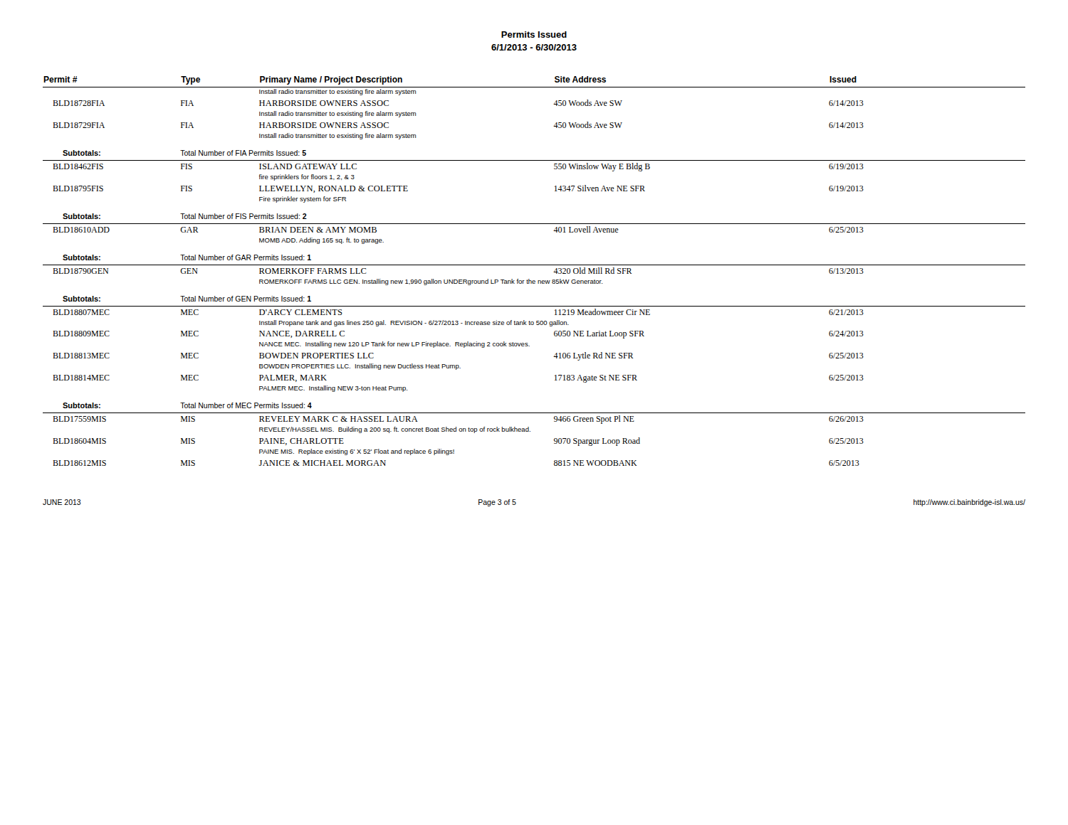Permits Issued
6/1/2013 - 6/30/2013
| Permit # | Type | Primary Name / Project Description | Site Address | Issued |
| --- | --- | --- | --- | --- |
| | | Install radio transmitter to esxisting fire alarm system | | |
| BLD18728FIA | FIA | HARBORSIDE OWNERS ASSOC | 450 Woods Ave SW | 6/14/2013 |
| | | Install radio transmitter to esxisting fire alarm system | | |
| BLD18729FIA | FIA | HARBORSIDE OWNERS ASSOC | 450 Woods Ave SW | 6/14/2013 |
| | | Install radio transmitter to esxisting fire alarm system | | |
| Subtotals: | Total Number of FIA Permits Issued: 5 |
| BLD18462FIS | FIS | ISLAND GATEWAY LLC | 550 Winslow Way E Bldg B | 6/19/2013 |
| | | fire sprinklers for floors 1, 2, & 3 | | |
| BLD18795FIS | FIS | LLEWELLYN, RONALD & COLETTE | 14347 Silven Ave NE SFR | 6/19/2013 |
| | | Fire sprinkler system for SFR | | |
| Subtotals: | Total Number of FIS Permits Issued: 2 |
| BLD18610ADD | GAR | BRIAN DEEN & AMY MOMB | 401 Lovell Avenue | 6/25/2013 |
| | | MOMB ADD. Adding 165 sq. ft. to garage. | | |
| Subtotals: | Total Number of GAR Permits Issued: 1 |
| BLD18790GEN | GEN | ROMERKOFF FARMS LLC | 4320 Old Mill Rd SFR | 6/13/2013 |
| | | ROMERKOFF FARMS LLC GEN. Installing new 1,990 gallon UNDERground LP Tank for the new 85kW Generator. |
| Subtotals: | Total Number of GEN Permits Issued: 1 |
| BLD18807MEC | MEC | D'ARCY CLEMENTS | 11219 Meadowmeer Cir NE | 6/21/2013 |
| | | Install Propane tank and gas lines 250 gal. REVISION - 6/27/2013 - Increase size of tank to 500 gallon. |
| BLD18809MEC | MEC | NANCE, DARRELL C | 6050 NE Lariat Loop SFR | 6/24/2013 |
| | | NANCE MEC. Installing new 120 LP Tank for new LP Fireplace. Replacing 2 cook stoves. |
| BLD18813MEC | MEC | BOWDEN PROPERTIES LLC | 4106 Lytle Rd NE SFR | 6/25/2013 |
| | | BOWDEN PROPERTIES LLC. Installing new Ductless Heat Pump. |
| BLD18814MEC | MEC | PALMER, MARK | 17183 Agate St NE SFR | 6/25/2013 |
| | | PALMER MEC. Installing NEW 3-ton Heat Pump. | | |
| Subtotals: | Total Number of MEC Permits Issued: 4 |
| BLD17559MIS | MIS | REVELEY MARK C & HASSEL LAURA | 9466 Green Spot Pl NE | 6/26/2013 |
| | | REVELEY/HASSEL MIS. Building a 200 sq. ft. concret Boat Shed on top of rock bulkhead. |
| BLD18604MIS | MIS | PAINE, CHARLOTTE | 9070 Spargur Loop Road | 6/25/2013 |
| | | PAINE MIS. Replace existing 6' X 52' Float and replace 6 pilings! |
| BLD18612MIS | MIS | JANICE & MICHAEL MORGAN | 8815 NE WOODBANK | 6/5/2013 |
JUNE 2013
Page 3 of 5
http://www.ci.bainbridge-isl.wa.us/